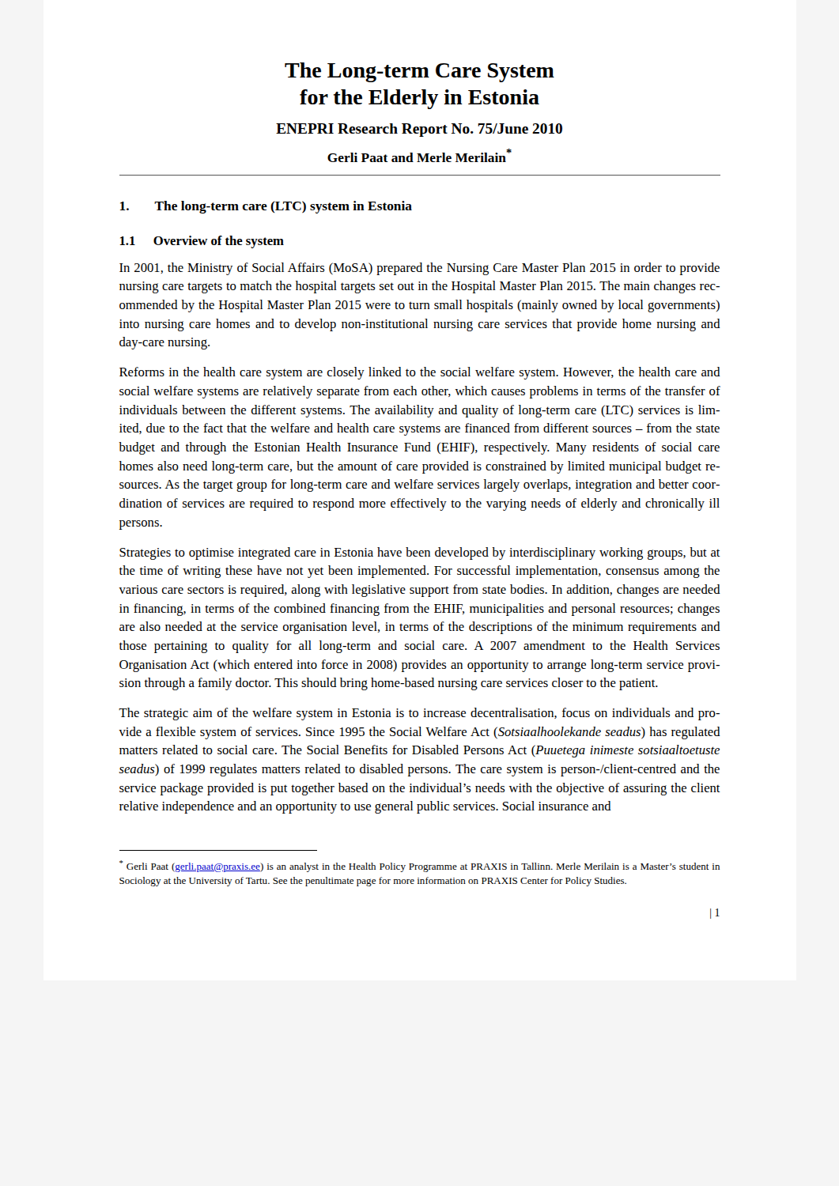The Long-term Care System
for the Elderly in Estonia
ENEPRI Research Report No. 75/June 2010
Gerli Paat and Merle Merilain*
1. The long-term care (LTC) system in Estonia
1.1 Overview of the system
In 2001, the Ministry of Social Affairs (MoSA) prepared the Nursing Care Master Plan 2015 in order to provide nursing care targets to match the hospital targets set out in the Hospital Master Plan 2015. The main changes recommended by the Hospital Master Plan 2015 were to turn small hospitals (mainly owned by local governments) into nursing care homes and to develop non-institutional nursing care services that provide home nursing and day-care nursing.
Reforms in the health care system are closely linked to the social welfare system. However, the health care and social welfare systems are relatively separate from each other, which causes problems in terms of the transfer of individuals between the different systems. The availability and quality of long-term care (LTC) services is limited, due to the fact that the welfare and health care systems are financed from different sources – from the state budget and through the Estonian Health Insurance Fund (EHIF), respectively. Many residents of social care homes also need long-term care, but the amount of care provided is constrained by limited municipal budget resources. As the target group for long-term care and welfare services largely overlaps, integration and better coordination of services are required to respond more effectively to the varying needs of elderly and chronically ill persons.
Strategies to optimise integrated care in Estonia have been developed by interdisciplinary working groups, but at the time of writing these have not yet been implemented. For successful implementation, consensus among the various care sectors is required, along with legislative support from state bodies. In addition, changes are needed in financing, in terms of the combined financing from the EHIF, municipalities and personal resources; changes are also needed at the service organisation level, in terms of the descriptions of the minimum requirements and those pertaining to quality for all long-term and social care. A 2007 amendment to the Health Services Organisation Act (which entered into force in 2008) provides an opportunity to arrange long-term service provision through a family doctor. This should bring home-based nursing care services closer to the patient.
The strategic aim of the welfare system in Estonia is to increase decentralisation, focus on individuals and provide a flexible system of services. Since 1995 the Social Welfare Act (Sotsiaalhoolekande seadus) has regulated matters related to social care. The Social Benefits for Disabled Persons Act (Puuetega inimeste sotsiaaltoetuste seadus) of 1999 regulates matters related to disabled persons. The care system is person-/client-centred and the service package provided is put together based on the individual’s needs with the objective of assuring the client relative independence and an opportunity to use general public services. Social insurance and
* Gerli Paat (gerli.paat@praxis.ee) is an analyst in the Health Policy Programme at PRAXIS in Tallinn. Merle Merilain is a Master’s student in Sociology at the University of Tartu. See the penultimate page for more information on PRAXIS Center for Policy Studies.
| 1